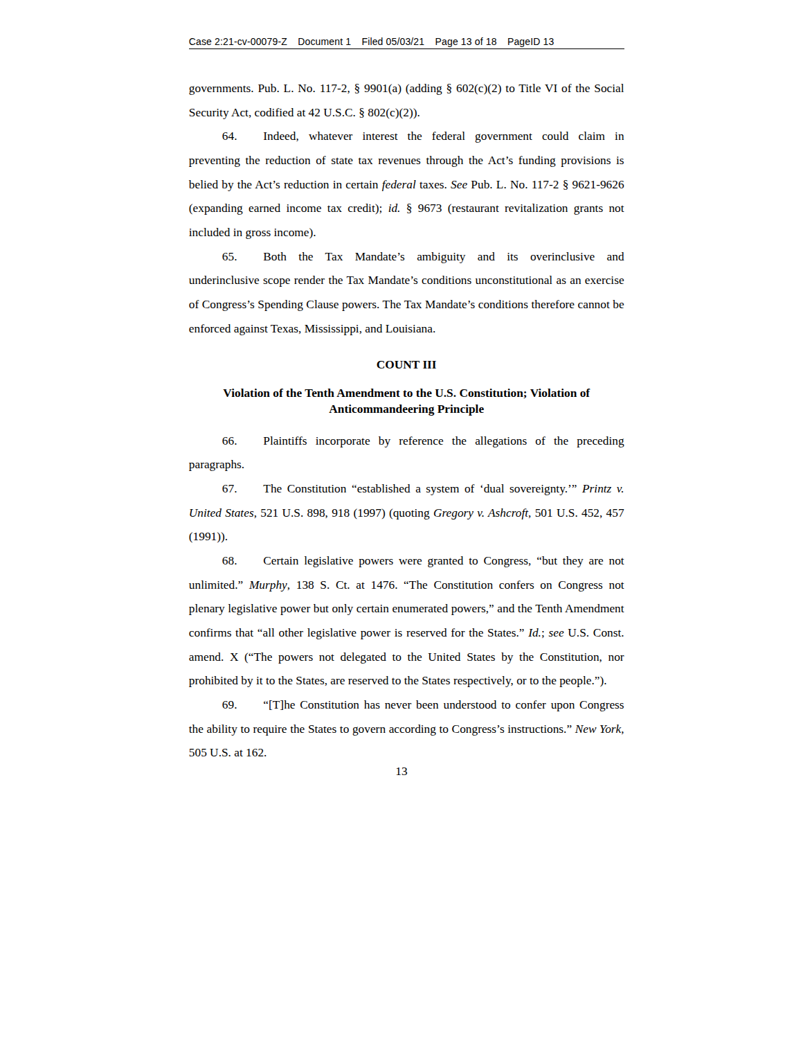Case 2:21-cv-00079-Z Document 1 Filed 05/03/21 Page 13 of 18 PageID 13
governments. Pub. L. No. 117-2, § 9901(a) (adding § 602(c)(2) to Title VI of the Social Security Act, codified at 42 U.S.C. § 802(c)(2)).
64. Indeed, whatever interest the federal government could claim in preventing the reduction of state tax revenues through the Act’s funding provisions is belied by the Act’s reduction in certain federal taxes. See Pub. L. No. 117-2 § 9621-9626 (expanding earned income tax credit); id. § 9673 (restaurant revitalization grants not included in gross income).
65. Both the Tax Mandate’s ambiguity and its overinclusive and underinclusive scope render the Tax Mandate’s conditions unconstitutional as an exercise of Congress’s Spending Clause powers. The Tax Mandate’s conditions therefore cannot be enforced against Texas, Mississippi, and Louisiana.
COUNT III
Violation of the Tenth Amendment to the U.S. Constitution; Violation of
Anticommandeering Principle
66. Plaintiffs incorporate by reference the allegations of the preceding paragraphs.
67. The Constitution “established a system of ‘dual sovereignty.’” Printz v. United States, 521 U.S. 898, 918 (1997) (quoting Gregory v. Ashcroft, 501 U.S. 452, 457 (1991)).
68. Certain legislative powers were granted to Congress, “but they are not unlimited.” Murphy, 138 S. Ct. at 1476. “The Constitution confers on Congress not plenary legislative power but only certain enumerated powers,” and the Tenth Amendment confirms that “all other legislative power is reserved for the States.” Id.; see U.S. Const. amend. X (“The powers not delegated to the United States by the Constitution, nor prohibited by it to the States, are reserved to the States respectively, or to the people.”).
69.“[T]he Constitution has never been understood to confer upon Congress the ability to require the States to govern according to Congress’s instructions.” New York, 505 U.S. at 162.
13